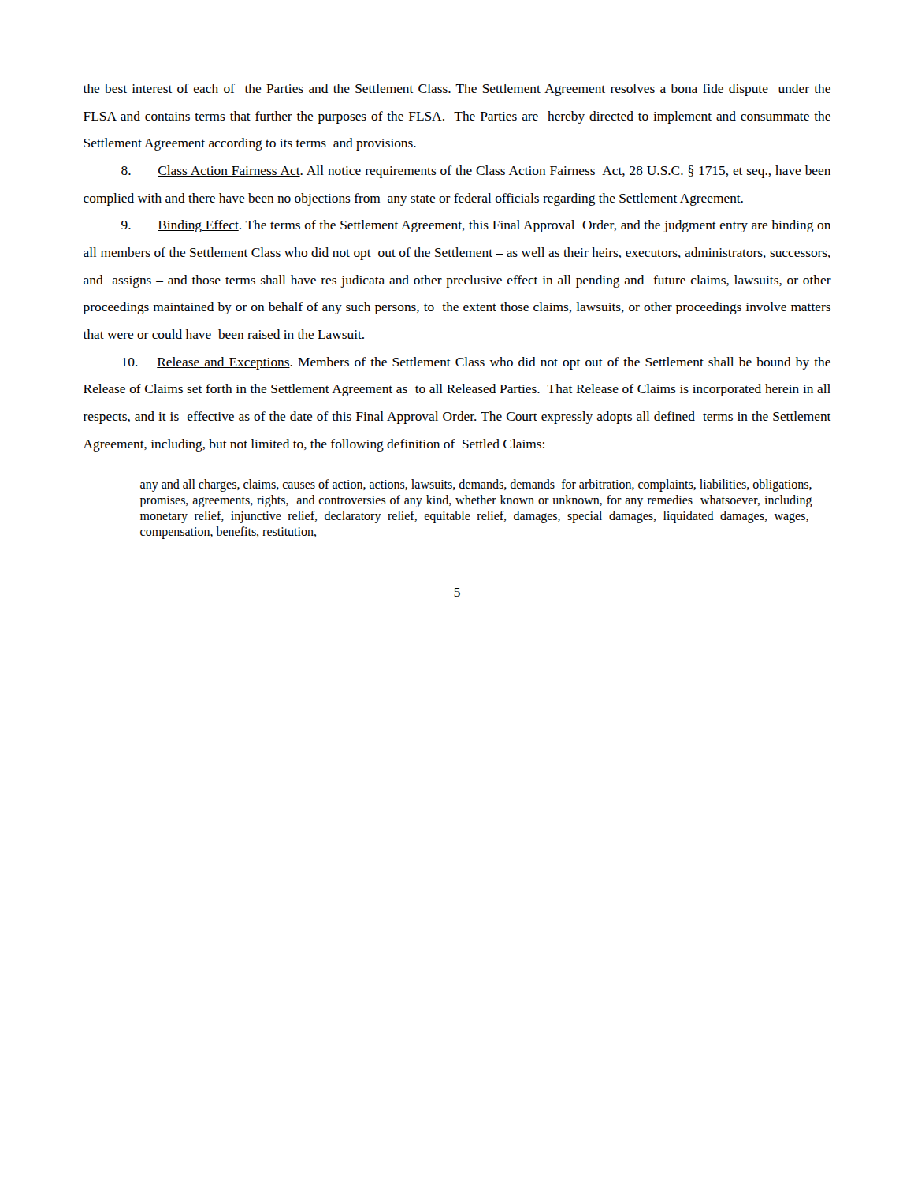the best interest of each of the Parties and the Settlement Class. The Settlement Agreement resolves a bona fide dispute under the FLSA and contains terms that further the purposes of the FLSA. The Parties are hereby directed to implement and consummate the Settlement Agreement according to its terms and provisions.
8. Class Action Fairness Act. All notice requirements of the Class Action Fairness Act, 28 U.S.C. § 1715, et seq., have been complied with and there have been no objections from any state or federal officials regarding the Settlement Agreement.
9. Binding Effect. The terms of the Settlement Agreement, this Final Approval Order, and the judgment entry are binding on all members of the Settlement Class who did not opt out of the Settlement – as well as their heirs, executors, administrators, successors, and assigns – and those terms shall have res judicata and other preclusive effect in all pending and future claims, lawsuits, or other proceedings maintained by or on behalf of any such persons, to the extent those claims, lawsuits, or other proceedings involve matters that were or could have been raised in the Lawsuit.
10. Release and Exceptions. Members of the Settlement Class who did not opt out of the Settlement shall be bound by the Release of Claims set forth in the Settlement Agreement as to all Released Parties. That Release of Claims is incorporated herein in all respects, and it is effective as of the date of this Final Approval Order. The Court expressly adopts all defined terms in the Settlement Agreement, including, but not limited to, the following definition of Settled Claims:
any and all charges, claims, causes of action, actions, lawsuits, demands, demands for arbitration, complaints, liabilities, obligations, promises, agreements, rights, and controversies of any kind, whether known or unknown, for any remedies whatsoever, including monetary relief, injunctive relief, declaratory relief, equitable relief, damages, special damages, liquidated damages, wages, compensation, benefits, restitution,
5